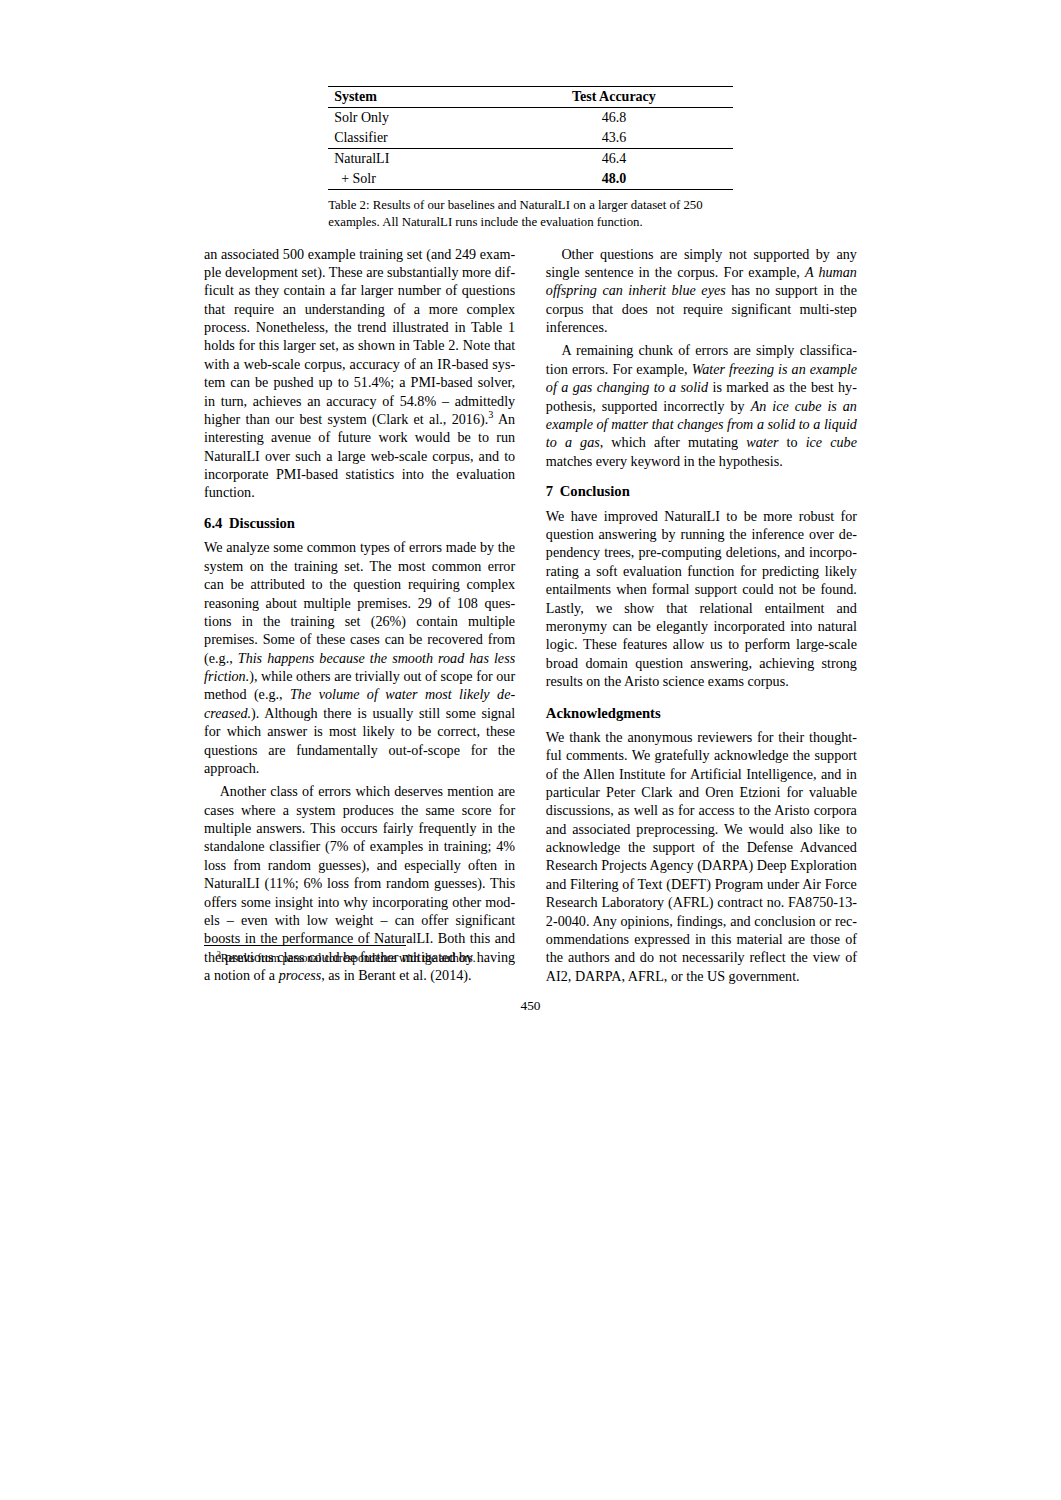| System | Test Accuracy |
| --- | --- |
| Solr Only | 46.8 |
| Classifier | 43.6 |
| NaturalLI | 46.4 |
| + Solr | 48.0 |
Table 2: Results of our baselines and NaturalLI on a larger dataset of 250 examples. All NaturalLI runs include the evaluation function.
an associated 500 example training set (and 249 example development set). These are substantially more difficult as they contain a far larger number of questions that require an understanding of a more complex process. Nonetheless, the trend illustrated in Table 1 holds for this larger set, as shown in Table 2. Note that with a web-scale corpus, accuracy of an IR-based system can be pushed up to 51.4%; a PMI-based solver, in turn, achieves an accuracy of 54.8% – admittedly higher than our best system (Clark et al., 2016).3 An interesting avenue of future work would be to run NaturalLI over such a large web-scale corpus, and to incorporate PMI-based statistics into the evaluation function.
6.4 Discussion
We analyze some common types of errors made by the system on the training set. The most common error can be attributed to the question requiring complex reasoning about multiple premises. 29 of 108 questions in the training set (26%) contain multiple premises. Some of these cases can be recovered from (e.g., This happens because the smooth road has less friction.), while others are trivially out of scope for our method (e.g., The volume of water most likely decreased.). Although there is usually still some signal for which answer is most likely to be correct, these questions are fundamentally out-of-scope for the approach.
Another class of errors which deserves mention are cases where a system produces the same score for multiple answers. This occurs fairly frequently in the standalone classifier (7% of examples in training; 4% loss from random guesses), and especially often in NaturalLI (11%; 6% loss from random guesses). This offers some insight into why incorporating other models – even with low weight – can offer significant boosts in the performance of NaturalLI. Both this and the previous class could be further mitigated by having a notion of a process, as in Berant et al. (2014).
Other questions are simply not supported by any single sentence in the corpus. For example, A human offspring can inherit blue eyes has no support in the corpus that does not require significant multi-step inferences.
A remaining chunk of errors are simply classification errors. For example, Water freezing is an example of a gas changing to a solid is marked as the best hypothesis, supported incorrectly by An ice cube is an example of matter that changes from a solid to a liquid to a gas, which after mutating water to ice cube matches every keyword in the hypothesis.
7 Conclusion
We have improved NaturalLI to be more robust for question answering by running the inference over dependency trees, pre-computing deletions, and incorporating a soft evaluation function for predicting likely entailments when formal support could not be found. Lastly, we show that relational entailment and meronymy can be elegantly incorporated into natural logic. These features allow us to perform large-scale broad domain question answering, achieving strong results on the Aristo science exams corpus.
Acknowledgments
We thank the anonymous reviewers for their thoughtful comments. We gratefully acknowledge the support of the Allen Institute for Artificial Intelligence, and in particular Peter Clark and Oren Etzioni for valuable discussions, as well as for access to the Aristo corpora and associated preprocessing. We would also like to acknowledge the support of the Defense Advanced Research Projects Agency (DARPA) Deep Exploration and Filtering of Text (DEFT) Program under Air Force Research Laboratory (AFRL) contract no. FA8750-13-2-0040. Any opinions, findings, and conclusion or recommendations expressed in this material are those of the authors and do not necessarily reflect the view of AI2, DARPA, AFRL, or the US government.
3Results from personal correspondence with the authors.
450